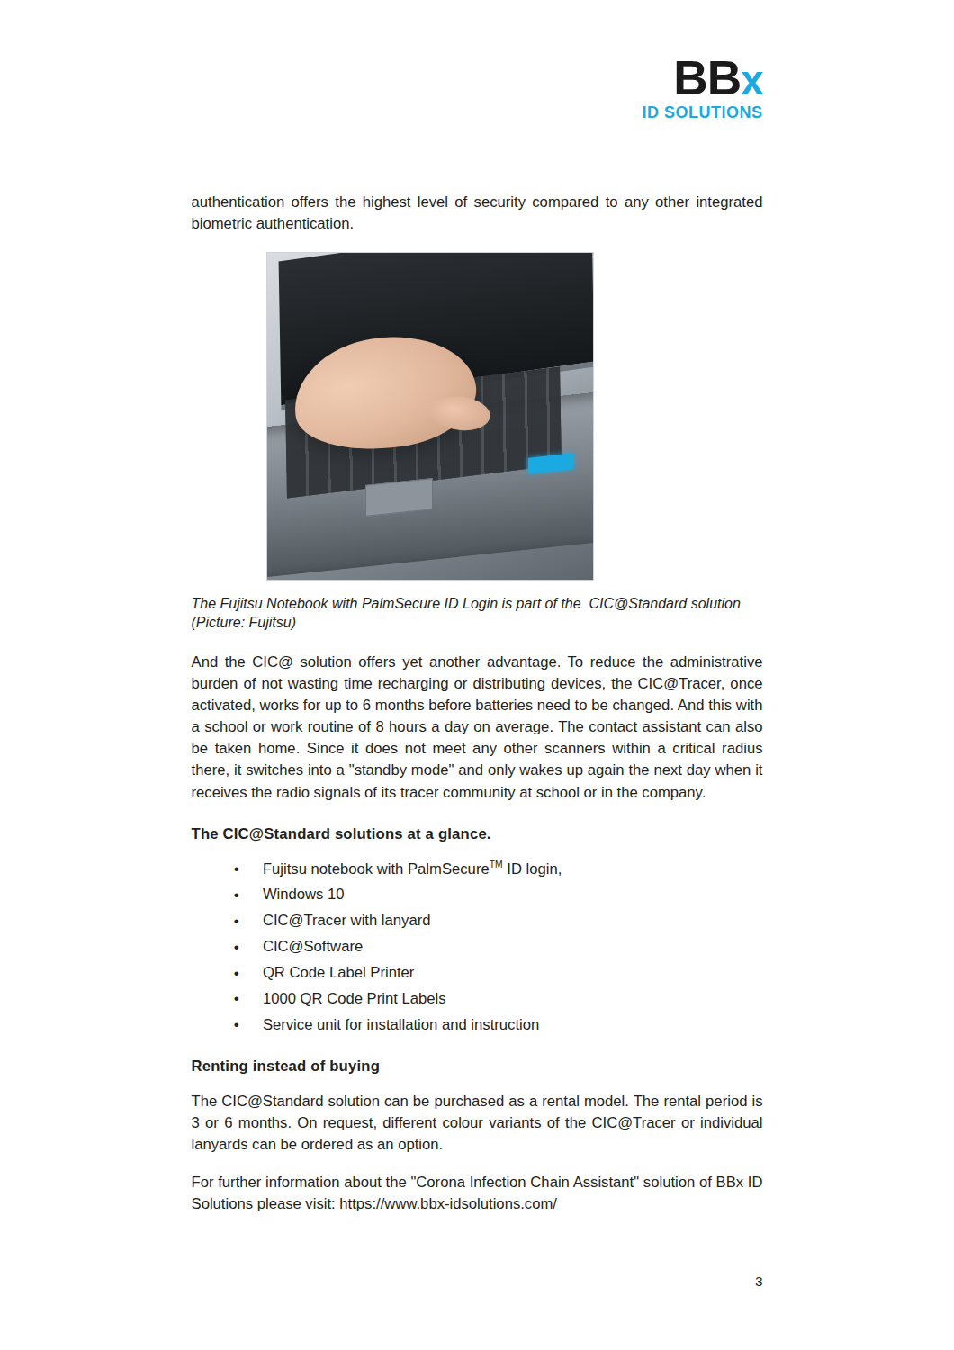BBx
ID SOLUTIONS
authentication offers the highest level of security compared to any other integrated biometric authentication.
The Fujitsu Notebook with PalmSecure ID Login is part of the CIC@Standard solution
(Picture: Fujitsu)
And the CIC@ solution offers yet another advantage. To reduce the administrative burden of not wasting time recharging or distributing devices, the CIC@Tracer, once activated, works for up to 6 months before batteries need to be changed. And this with a school or work routine of 8 hours a day on average. The contact assistant can also be taken home. Since it does not meet any other scanners within a critical radius there, it switches into a "standby mode" and only wakes up again the next day when it receives the radio signals of its tracer community at school or in the company.
The CIC@Standard solutions at a glance.
Fujitsu notebook with PalmSecureTM ID login,
Windows 10
CIC@Tracer with lanyard
CIC@Software
QR Code Label Printer
1000 QR Code Print Labels
Service unit for installation and instruction
Renting instead of buying
The CIC@Standard solution can be purchased as a rental model. The rental period is 3 or 6 months. On request, different colour variants of the CIC@Tracer or individual lanyards can be ordered as an option.
For further information about the "Corona Infection Chain Assistant" solution of BBx ID Solutions please visit: https://www.bbx-idsolutions.com/
3